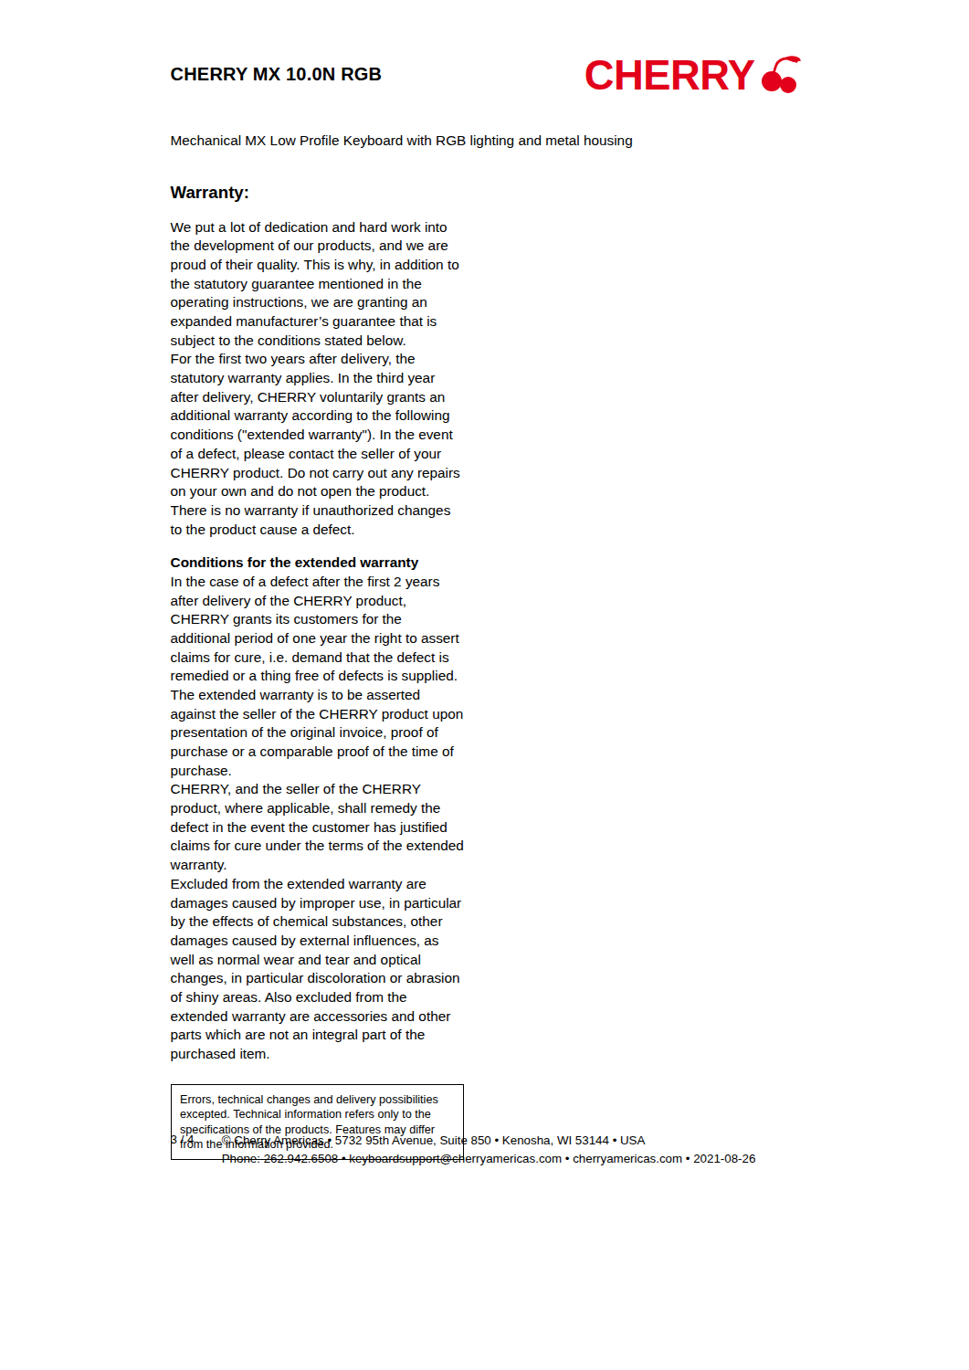CHERRY MX 10.0N RGB
CHERRY
Mechanical MX Low Profile Keyboard with RGB lighting and metal housing
Warranty:
We put a lot of dedication and hard work into the development of our products, and we are proud of their quality. This is why, in addition to the statutory guarantee mentioned in the operating instructions, we are granting an expanded manufacturer’s guarantee that is subject to the conditions stated below.
For the first two years after delivery, the statutory warranty applies. In the third year after delivery, CHERRY voluntarily grants an additional warranty according to the following conditions ("extended warranty"). In the event of a defect, please contact the seller of your CHERRY product. Do not carry out any repairs on your own and do not open the product. There is no warranty if unauthorized changes to the product cause a defect.
Conditions for the extended warranty
In the case of a defect after the first 2 years after delivery of the CHERRY product, CHERRY grants its customers for the additional period of one year the right to assert claims for cure, i.e. demand that the defect is remedied or a thing free of defects is supplied. The extended warranty is to be asserted against the seller of the CHERRY product upon presentation of the original invoice, proof of purchase or a comparable proof of the time of purchase.
CHERRY, and the seller of the CHERRY product, where applicable, shall remedy the defect in the event the customer has justified claims for cure under the terms of the extended warranty.
Excluded from the extended warranty are damages caused by improper use, in particular by the effects of chemical substances, other damages caused by external influences, as well as normal wear and tear and optical changes, in particular discoloration or abrasion of shiny areas. Also excluded from the extended warranty are accessories and other parts which are not an integral part of the purchased item.
Errors, technical changes and delivery possibilities excepted. Technical information refers only to the specifications of the products. Features may differ from the information provided.
3 / 4
© Cherry Americas • 5732 95th Avenue, Suite 850 • Kenosha, WI 53144 • USA
Phone: 262.942.6508 • keyboardsupport@cherryamericas.com • cherryamericas.com • 2021-08-26